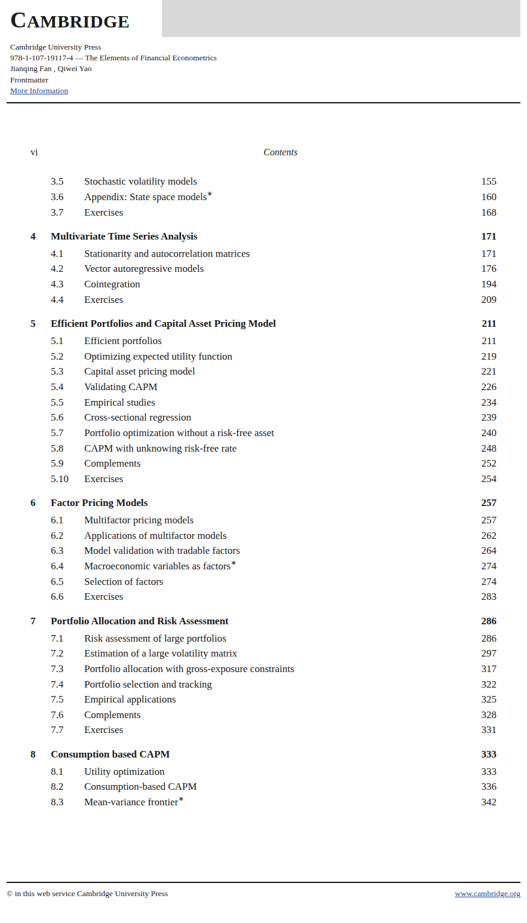CAMBRIDGE
Cambridge University Press
978-1-107-19117-4 — The Elements of Financial Econometrics
Jianqing Fan , Qiwei Yao
Frontmatter
More Information
vi Contents
3.5 Stochastic volatility models 155
3.6 Appendix: State space models∗160
3.7 Exercises 168
4 Multivariate Time Series Analysis 171
4.1 Stationarity and autocorrelation matrices 171
4.2 Vector autoregressive models 176
4.3 Cointegration 194
4.4 Exercises 209
5 Efficient Portfolios and Capital Asset Pricing Model 211
5.1 Efficient portfolios 211
5.2 Optimizing expected utility function 219
5.3 Capital asset pricing model 221
5.4 Validating CAPM 226
5.5 Empirical studies 234
5.6 Cross-sectional regression 239
5.7 Portfolio optimization without a risk-free asset 240
5.8 CAPM with unknowing risk-free rate 248
5.9 Complements 252
5.10 Exercises 254
6 Factor Pricing Models 257
6.1 Multifactor pricing models 257
6.2 Applications of multifactor models 262
6.3 Model validation with tradable factors 264
6.4 Macroeconomic variables as factors∗274
6.5 Selection of factors 274
6.6 Exercises 283
7 Portfolio Allocation and Risk Assessment 286
7.1 Risk assessment of large portfolios 286
7.2 Estimation of a large volatility matrix 297
7.3 Portfolio allocation with gross-exposure constraints 317
7.4 Portfolio selection and tracking 322
7.5 Empirical applications 325
7.6 Complements 328
7.7 Exercises 331
8 Consumption based CAPM 333
8.1 Utility optimization 333
8.2 Consumption-based CAPM 336
8.3 Mean-variance frontier∗342
© in this web service Cambridge University Press www.cambridge.org